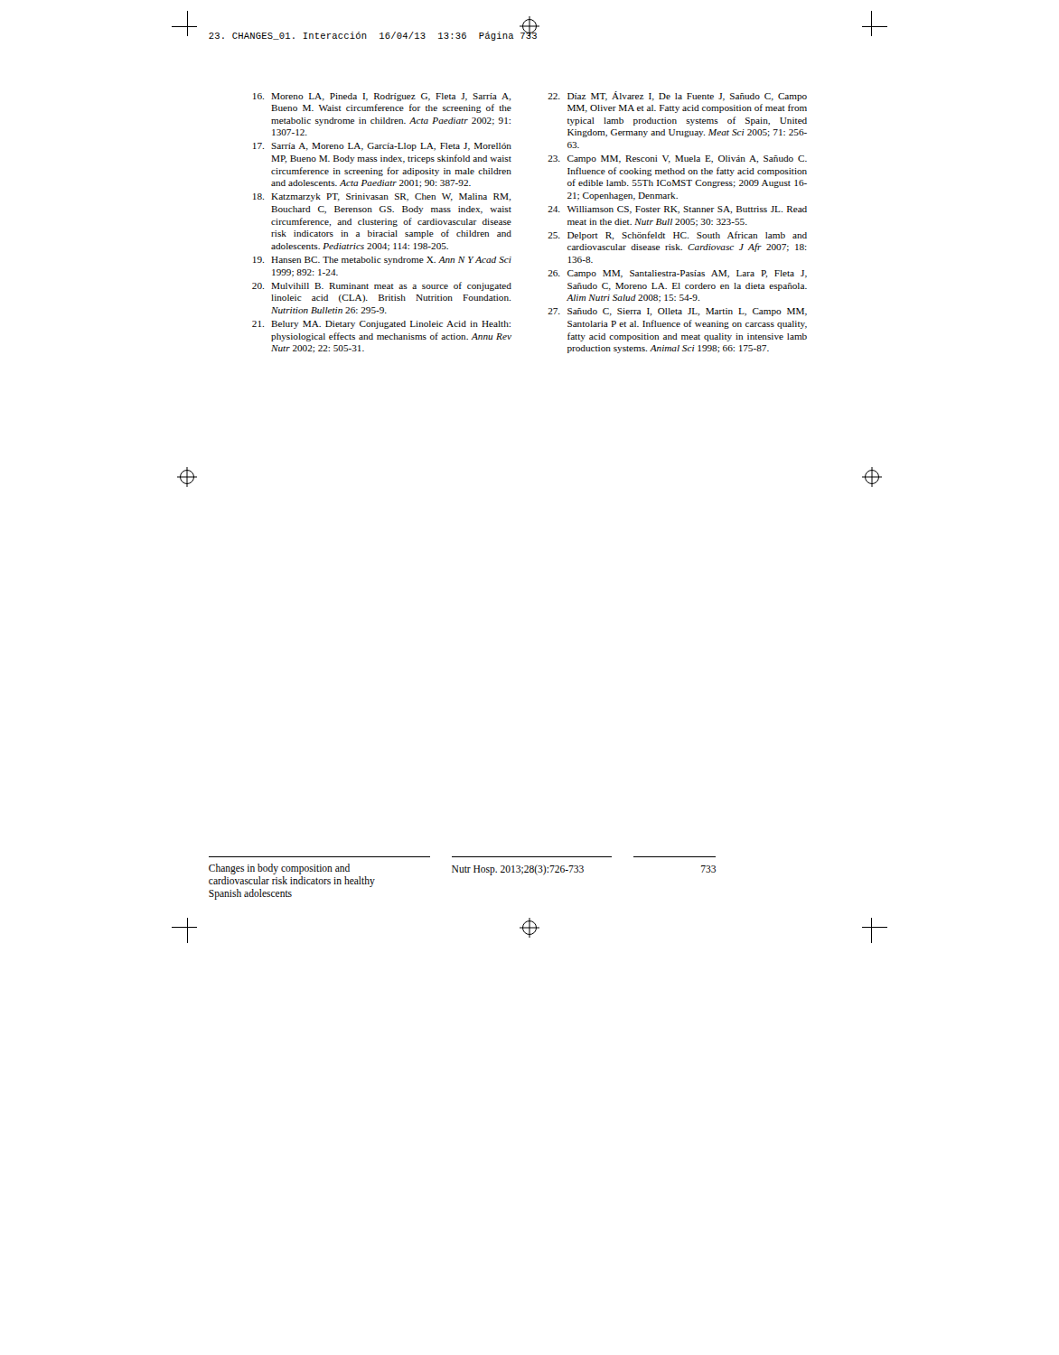23. CHANGES_01. Interacción 16/04/13 13:36 Página 733
16. Moreno LA, Pineda I, Rodríguez G, Fleta J, Sarría A, Bueno M. Waist circumference for the screening of the metabolic syndrome in children. Acta Paediatr 2002; 91: 1307-12.
17. Sarría A, Moreno LA, García-Llop LA, Fleta J, Morellón MP, Bueno M. Body mass index, triceps skinfold and waist circumference in screening for adiposity in male children and adolescents. Acta Paediatr 2001; 90: 387-92.
18. Katzmarzyk PT, Srinivasan SR, Chen W, Malina RM, Bouchard C, Berenson GS. Body mass index, waist circumference, and clustering of cardiovascular disease risk indicators in a biracial sample of children and adolescents. Pediatrics 2004; 114: 198-205.
19. Hansen BC. The metabolic syndrome X. Ann N Y Acad Sci 1999; 892: 1-24.
20. Mulvihill B. Ruminant meat as a source of conjugated linoleic acid (CLA). British Nutrition Foundation. Nutrition Bulletin 26: 295-9.
21. Belury MA. Dietary Conjugated Linoleic Acid in Health: physiological effects and mechanisms of action. Annu Rev Nutr 2002; 22: 505-31.
22. Díaz MT, Álvarez I, De la Fuente J, Sañudo C, Campo MM, Oliver MA et al. Fatty acid composition of meat from typical lamb production systems of Spain, United Kingdom, Germany and Uruguay. Meat Sci 2005; 71: 256-63.
23. Campo MM, Resconi V, Muela E, Oliván A, Sañudo C. Influence of cooking method on the fatty acid composition of edible lamb. 55Th ICoMST Congress; 2009 August 16-21; Copenhagen, Denmark.
24. Williamson CS, Foster RK, Stanner SA, Buttriss JL. Read meat in the diet. Nutr Bull 2005; 30: 323-55.
25. Delport R, Schönfeldt HC. South African lamb and cardiovascular disease risk. Cardiovasc J Afr 2007; 18: 136-8.
26. Campo MM, Santaliestra-Pasías AM, Lara P, Fleta J, Sañudo C, Moreno LA. El cordero en la dieta española. Alim Nutri Salud 2008; 15: 54-9.
27. Sañudo C, Sierra I, Olleta JL, Martin L, Campo MM, Santolaria P et al. Influence of weaning on carcass quality, fatty acid composition and meat quality in intensive lamb production systems. Animal Sci 1998; 66: 175-87.
Changes in body composition and
cardiovascular risk indicators in healthy
Spanish adolescents
Nutr Hosp. 2013;28(3):726-733
733